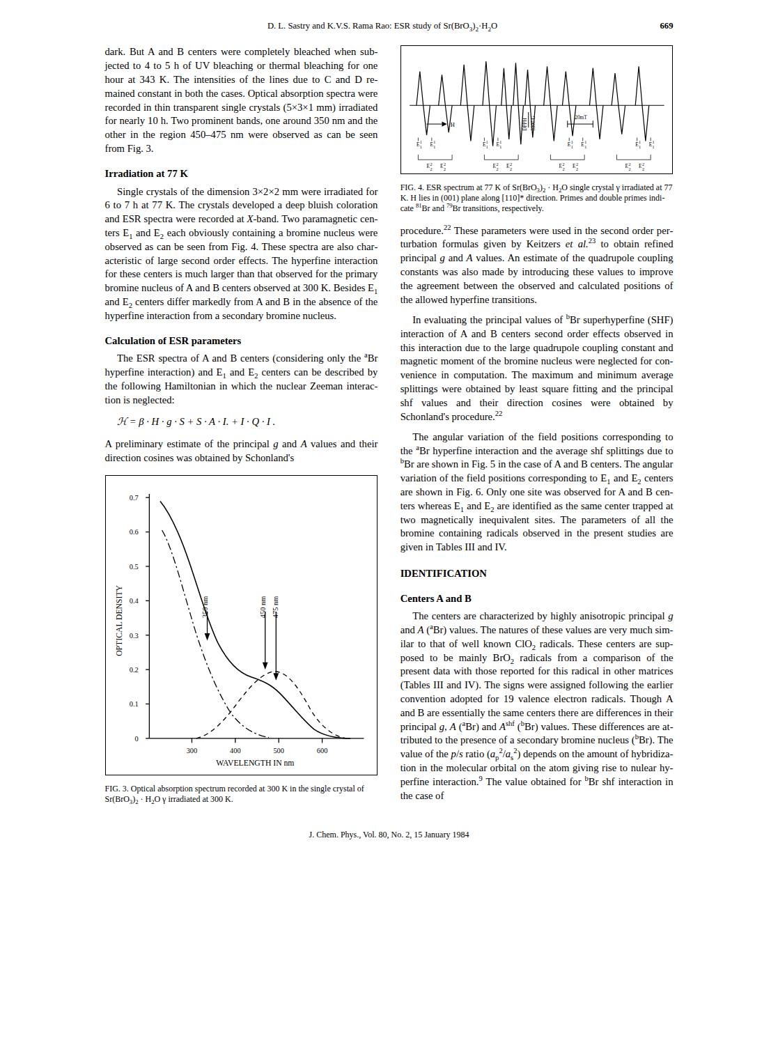D. L. Sastry and K.V.S. Rama Rao: ESR study of Sr(BrO3)2·H2O
669
dark. But A and B centers were completely bleached when subjected to 4 to 5 h of UV bleaching or thermal bleaching for one hour at 343 K. The intensities of the lines due to C and D remained constant in both the cases. Optical absorption spectra were recorded in thin transparent single crystals (5×3×1 mm) irradiated for nearly 10 h. Two prominent bands, one around 350 nm and the other in the region 450–475 nm were observed as can be seen from Fig. 3.
Irradiation at 77 K
Single crystals of the dimension 3×2×2 mm were irradiated for 6 to 7 h at 77 K. The crystals developed a deep bluish coloration and ESR spectra were recorded at X-band. Two paramagnetic centers E1 and E2 each obviously containing a bromine nucleus were observed as can be seen from Fig. 4. These spectra are also characteristic of large second order effects. The hyperfine interaction for these centers is much larger than that observed for the primary bromine nucleus of A and B centers observed at 300 K. Besides E1 and E2 centers differ markedly from A and B in the absence of the hyperfine interaction from a secondary bromine nucleus.
Calculation of ESR parameters
The ESR spectra of A and B centers (considering only the aBr hyperfine interaction) and E1 and E2 centers can be described by the following Hamiltonian in which the nuclear Zeeman interaction is neglected:
ℋ = β · H · g · S + S · A · I. + I · Q · I .
A preliminary estimate of the principal g and A values and their direction cosines was obtained by Schonland's
0 0.1 0.2 0.3 0.4 0.5 0.6 0.7 300 400 500 600 WAVELENGTH IN nm OPTICAL DENSITY 350 nm 450 nm 475 nm
FIG. 3. Optical absorption spectrum recorded at 300 K in the single crystal of Sr(BrO3)2 · H2O γ irradiated at 300 K.
H DPPH 3300 G .20mT E11 E11 E11 E11 E11 E11 E11 E11 E22 E22 E22 E22 E22 E22 E22 E22
FIG. 4. ESR spectrum at 77 K of Sr(BrO3)2 · H2O single crystal γ irradiated at 77 K. H lies in (001) plane along [110]* direction. Primes and double primes indicate 81Br and 79Br transitions, respectively.
procedure.22 These parameters were used in the second order perturbation formulas given by Keitzers et al.23 to obtain refined principal g and A values. An estimate of the quadrupole coupling constants was also made by introducing these values to improve the agreement between the observed and calculated positions of the allowed hyperfine transitions.
In evaluating the principal values of bBr superhyperfine (SHF) interaction of A and B centers second order effects observed in this interaction due to the large quadrupole coupling constant and magnetic moment of the bromine nucleus were neglected for convenience in computation. The maximum and minimum average splittings were obtained by least square fitting and the principal shf values and their direction cosines were obtained by Schonland's procedure.22
The angular variation of the field positions corresponding to the aBr hyperfine interaction and the average shf splittings due to bBr are shown in Fig. 5 in the case of A and B centers. The angular variation of the field positions corresponding to E1 and E2 centers are shown in Fig. 6. Only one site was observed for A and B centers whereas E1 and E2 are identified as the same center trapped at two magnetically inequivalent sites. The parameters of all the bromine containing radicals observed in the present studies are given in Tables III and IV.
IDENTIFICATION
Centers A and B
The centers are characterized by highly anisotropic principal g and A (aBr) values. The natures of these values are very much similar to that of well known ClO2 radicals. These centers are supposed to be mainly BrO2 radicals from a comparison of the present data with those reported for this radical in other matrices (Tables III and IV). The signs were assigned following the earlier convention adopted for 19 valence electron radicals. Though A and B are essentially the same centers there are differences in their principal g, A (aBr) and Ashf (bBr) values. These differences are attributed to the presence of a secondary bromine nucleus (bBr). The value of the p/s ratio (ap2/as2) depends on the amount of hybridization in the molecular orbital on the atom giving rise to nulear hyperfine interaction.9 The value obtained for bBr shf interaction in the case of
J. Chem. Phys., Vol. 80, No. 2, 15 January 1984